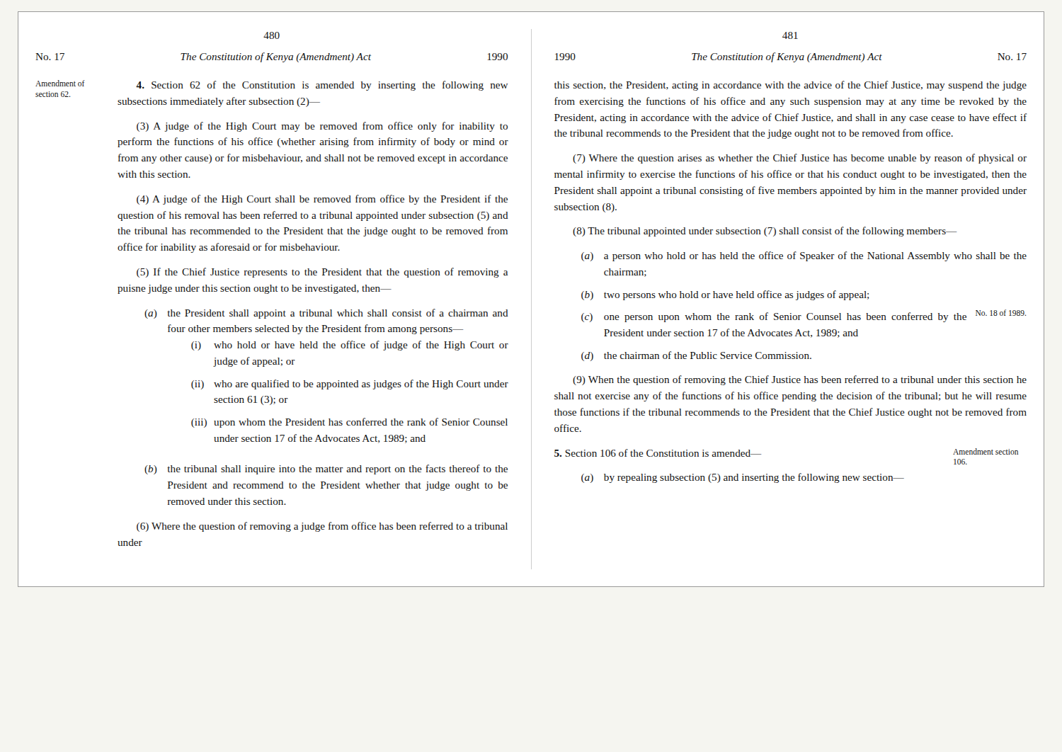480
No. 17 The Constitution of Kenya (Amendment) Act 1990
Amendment of section 62.
4. Section 62 of the Constitution is amended by inserting the following new subsections immediately after subsection (2)—
(3) A judge of the High Court may be removed from office only for inability to perform the functions of his office (whether arising from infirmity of body or mind or from any other cause) or for misbehaviour, and shall not be removed except in accordance with this section.
(4) A judge of the High Court shall be removed from office by the President if the question of his removal has been referred to a tribunal appointed under subsection (5) and the tribunal has recommended to the President that the judge ought to be removed from office for inability as aforesaid or for misbehaviour.
(5) If the Chief Justice represents to the President that the question of removing a puisne judge under this section ought to be investigated, then—
(a) the President shall appoint a tribunal which shall consist of a chairman and four other members selected by the President from among persons—
(i) who hold or have held the office of judge of the High Court or judge of appeal; or
(ii) who are qualified to be appointed as judges of the High Court under section 61 (3); or
(iii) upon whom the President has conferred the rank of Senior Counsel under section 17 of the Advocates Act, 1989; and
(b) the tribunal shall inquire into the matter and report on the facts thereof to the President and recommend to the President whether that judge ought to be removed under this section.
(6) Where the question of removing a judge from office has been referred to a tribunal under
481
1990 The Constitution of Kenya (Amendment) Act No. 17
this section, the President, acting in accordance with the advice of the Chief Justice, may suspend the judge from exercising the functions of his office and any such suspension may at any time be revoked by the President, acting in accordance with the advice of Chief Justice, and shall in any case cease to have effect if the tribunal recommends to the President that the judge ought not to be removed from office.
(7) Where the question arises as whether the Chief Justice has become unable by reason of physical or mental infirmity to exercise the functions of his office or that his conduct ought to be investigated, then the President shall appoint a tribunal consisting of five members appointed by him in the manner provided under subsection (8).
(8) The tribunal appointed under subsection (7) shall consist of the following members—
(a) a person who hold or has held the office of Speaker of the National Assembly who shall be the chairman;
(b) two persons who hold or have held office as judges of appeal;
(c) No. 18 of 1989. one person upon whom the rank of Senior Counsel has been conferred by the President under section 17 of the Advocates Act, 1989; and
(d) the chairman of the Public Service Commission.
(9) When the question of removing the Chief Justice has been referred to a tribunal under this section he shall not exercise any of the functions of his office pending the decision of the tribunal; but he will resume those functions if the tribunal recommends to the President that the Chief Justice ought not be removed from office.
5. Section 106 of the Constitution is amended—
(a) by repealing subsection (5) and inserting the following new section—
Amendment section 106.